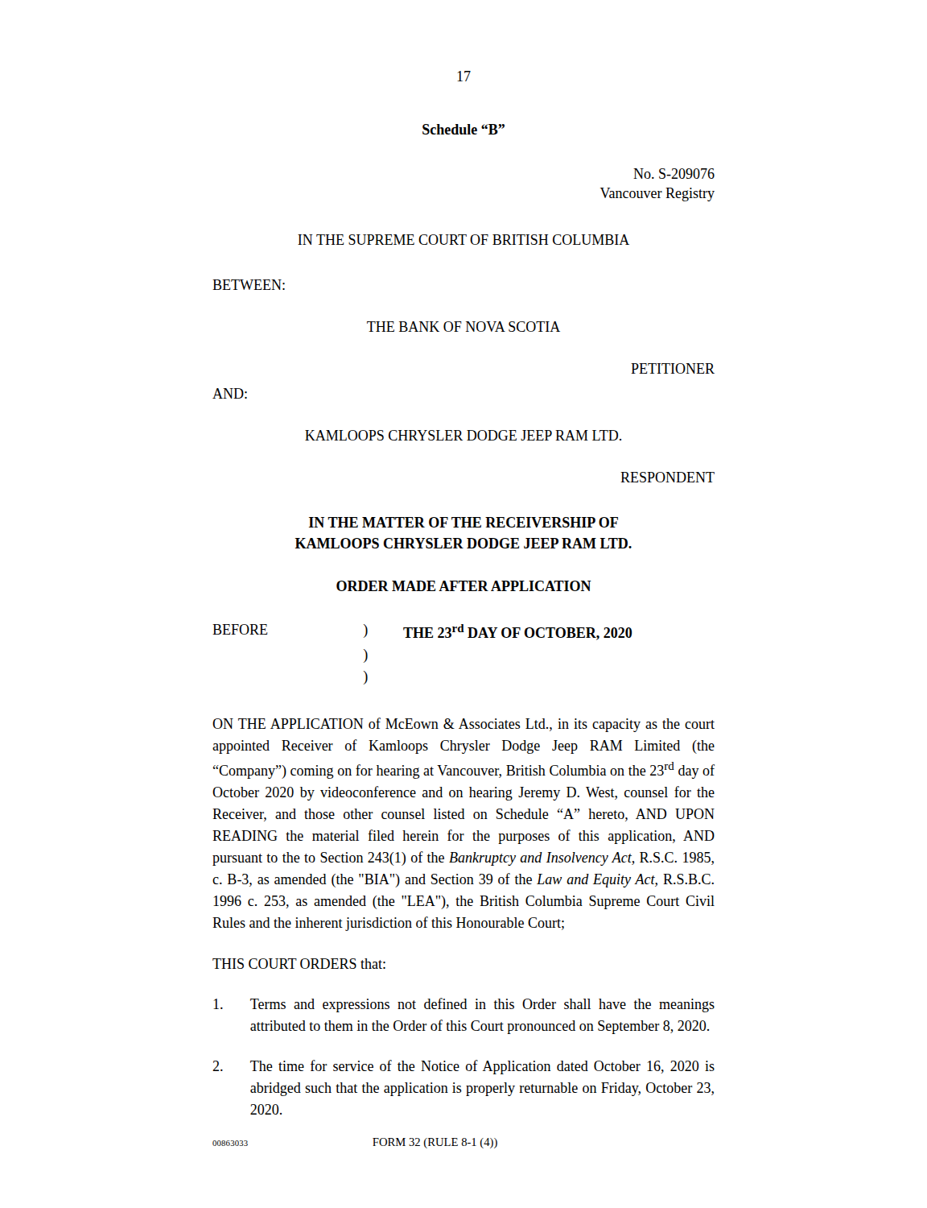17
Schedule “B”
No. S-209076
Vancouver Registry
IN THE SUPREME COURT OF BRITISH COLUMBIA
BETWEEN:
THE BANK OF NOVA SCOTIA
PETITIONER
AND:
KAMLOOPS CHRYSLER DODGE JEEP RAM LTD.
RESPONDENT
IN THE MATTER OF THE RECEIVERSHIP OF
KAMLOOPS CHRYSLER DODGE JEEP RAM LTD.
ORDER MADE AFTER APPLICATION
| BEFORE | ) | THE 23 rd DAY OF OCTOBER, 2020 |
| | ) | |
| | ) | |
ON THE APPLICATION of McEown & Associates Ltd., in its capacity as the court appointed Receiver of Kamloops Chrysler Dodge Jeep RAM Limited (the “Company”) coming on for hearing at Vancouver, British Columbia on the 23rd day of October 2020 by videoconference and on hearing Jeremy D. West, counsel for the Receiver, and those other counsel listed on Schedule “A” hereto, AND UPON READING the material filed herein for the purposes of this application, AND pursuant to the to Section 243(1) of the Bankruptcy and Insolvency Act, R.S.C. 1985, c. B-3, as amended (the "BIA") and Section 39 of the Law and Equity Act, R.S.B.C. 1996 c. 253, as amended (the "LEA"), the British Columbia Supreme Court Civil Rules and the inherent jurisdiction of this Honourable Court;
THIS COURT ORDERS that:
Terms and expressions not defined in this Order shall have the meanings attributed to them in the Order of this Court pronounced on September 8, 2020.
The time for service of the Notice of Application dated October 16, 2020 is abridged such that the application is properly returnable on Friday, October 23, 2020.
00863033 FORM 32 (RULE 8-1 (4))